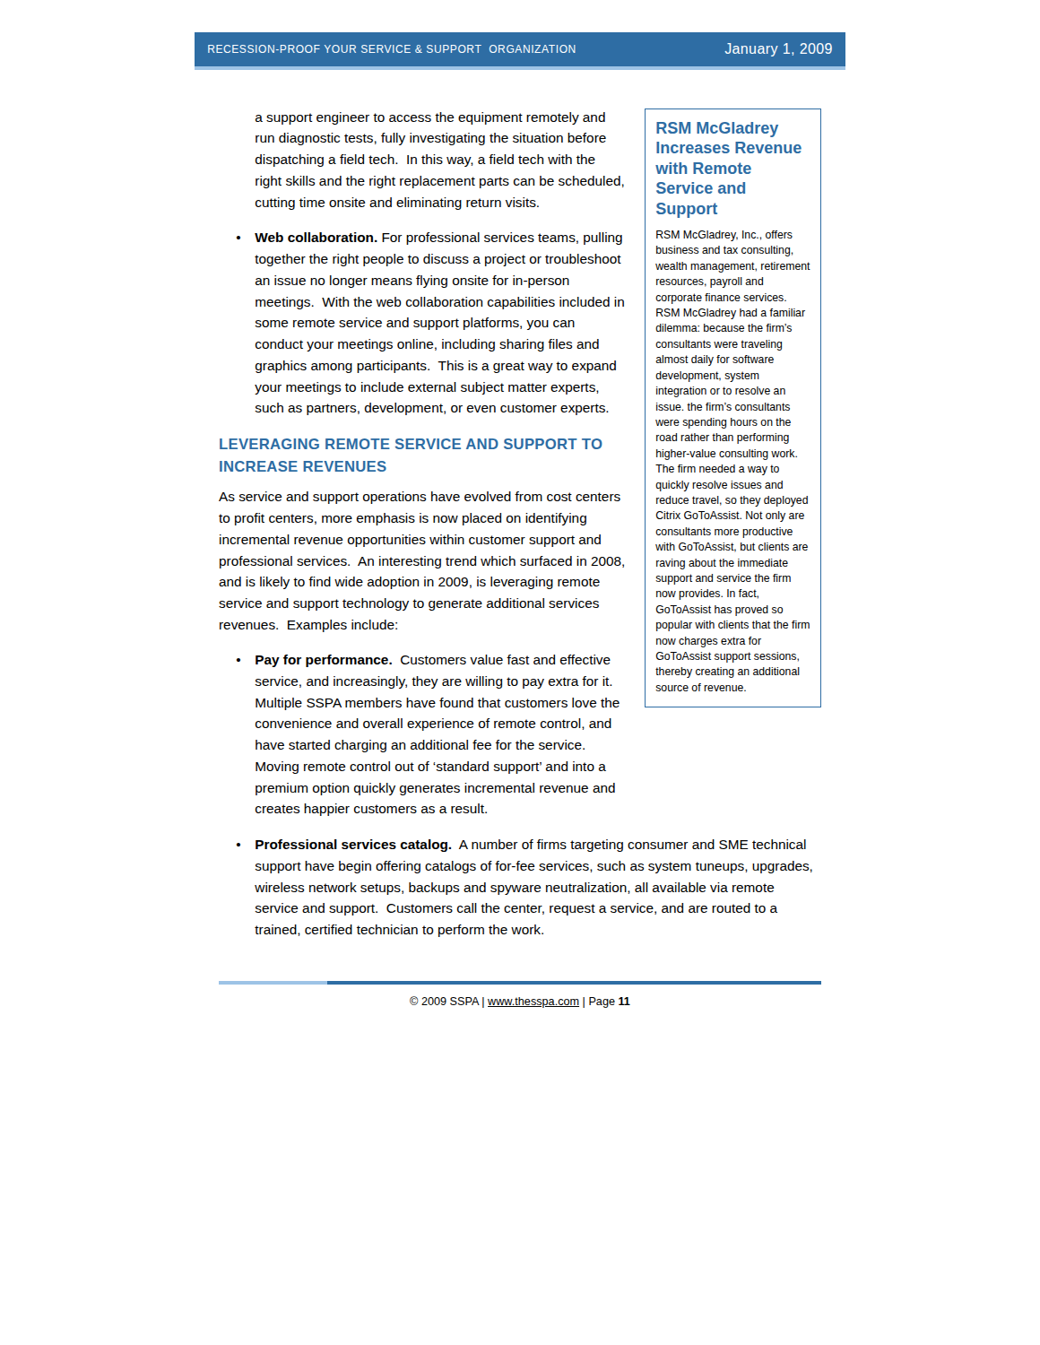Recession-Proof Your Service & Support Organization
January 1, 2009
a support engineer to access the equipment remotely and run diagnostic tests, fully investigating the situation before dispatching a field tech. In this way, a field tech with the right skills and the right replacement parts can be scheduled, cutting time onsite and eliminating return visits.
Web collaboration. For professional services teams, pulling together the right people to discuss a project or troubleshoot an issue no longer means flying onsite for in-person meetings. With the web collaboration capabilities included in some remote service and support platforms, you can conduct your meetings online, including sharing files and graphics among participants. This is a great way to expand your meetings to include external subject matter experts, such as partners, development, or even customer experts.
Leveraging Remote Service and Support to Increase Revenues
As service and support operations have evolved from cost centers to profit centers, more emphasis is now placed on identifying incremental revenue opportunities within customer support and professional services. An interesting trend which surfaced in 2008, and is likely to find wide adoption in 2009, is leveraging remote service and support technology to generate additional services revenues. Examples include:
Pay for performance. Customers value fast and effective service, and increasingly, they are willing to pay extra for it. Multiple SSPA members have found that customers love the convenience and overall experience of remote control, and have started charging an additional fee for the service. Moving remote control out of ‘standard support’ and into a premium option quickly generates incremental revenue and creates happier customers as a result.
Professional services catalog. A number of firms targeting consumer and SME technical support have begin offering catalogs of for-fee services, such as system tuneups, upgrades, wireless network setups, backups and spyware neutralization, all available via remote service and support. Customers call the center, request a service, and are routed to a trained, certified technician to perform the work.
RSM McGladrey Increases Revenue with Remote Service and Support
RSM McGladrey, Inc., offers business and tax consulting, wealth management, retirement resources, payroll and corporate finance services. RSM McGladrey had a familiar dilemma: because the firm’s consultants were traveling almost daily for software development, system integration or to resolve an issue. the firm’s consultants were spending hours on the road rather than performing higher-value consulting work. The firm needed a way to quickly resolve issues and reduce travel, so they deployed Citrix GoToAssist. Not only are consultants more productive with GoToAssist, but clients are raving about the immediate support and service the firm now provides. In fact, GoToAssist has proved so popular with clients that the firm now charges extra for GoToAssist support sessions, thereby creating an additional source of revenue.
© 2009 SSPA | www.thesspa.com | Page 11